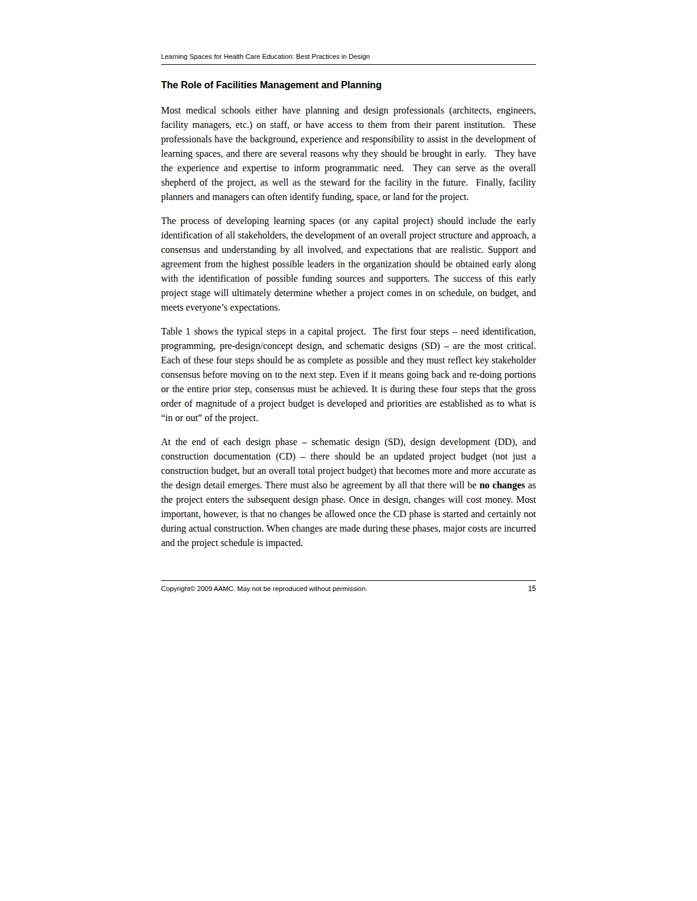Learning Spaces for Health Care Education: Best Practices in Design
The Role of Facilities Management and Planning
Most medical schools either have planning and design professionals (architects, engineers, facility managers, etc.) on staff, or have access to them from their parent institution. These professionals have the background, experience and responsibility to assist in the development of learning spaces, and there are several reasons why they should be brought in early. They have the experience and expertise to inform programmatic need. They can serve as the overall shepherd of the project, as well as the steward for the facility in the future. Finally, facility planners and managers can often identify funding, space, or land for the project.
The process of developing learning spaces (or any capital project) should include the early identification of all stakeholders, the development of an overall project structure and approach, a consensus and understanding by all involved, and expectations that are realistic. Support and agreement from the highest possible leaders in the organization should be obtained early along with the identification of possible funding sources and supporters. The success of this early project stage will ultimately determine whether a project comes in on schedule, on budget, and meets everyone’s expectations.
Table 1 shows the typical steps in a capital project. The first four steps – need identification, programming, pre-design/concept design, and schematic designs (SD) – are the most critical. Each of these four steps should be as complete as possible and they must reflect key stakeholder consensus before moving on to the next step. Even if it means going back and re-doing portions or the entire prior step, consensus must be achieved. It is during these four steps that the gross order of magnitude of a project budget is developed and priorities are established as to what is “in or out” of the project.
At the end of each design phase – schematic design (SD), design development (DD), and construction documentation (CD) – there should be an updated project budget (not just a construction budget, but an overall total project budget) that becomes more and more accurate as the design detail emerges. There must also be agreement by all that there will be no changes as the project enters the subsequent design phase. Once in design, changes will cost money. Most important, however, is that no changes be allowed once the CD phase is started and certainly not during actual construction. When changes are made during these phases, major costs are incurred and the project schedule is impacted.
Copyright© 2009 AAMC. May not be reproduced without permission. 15